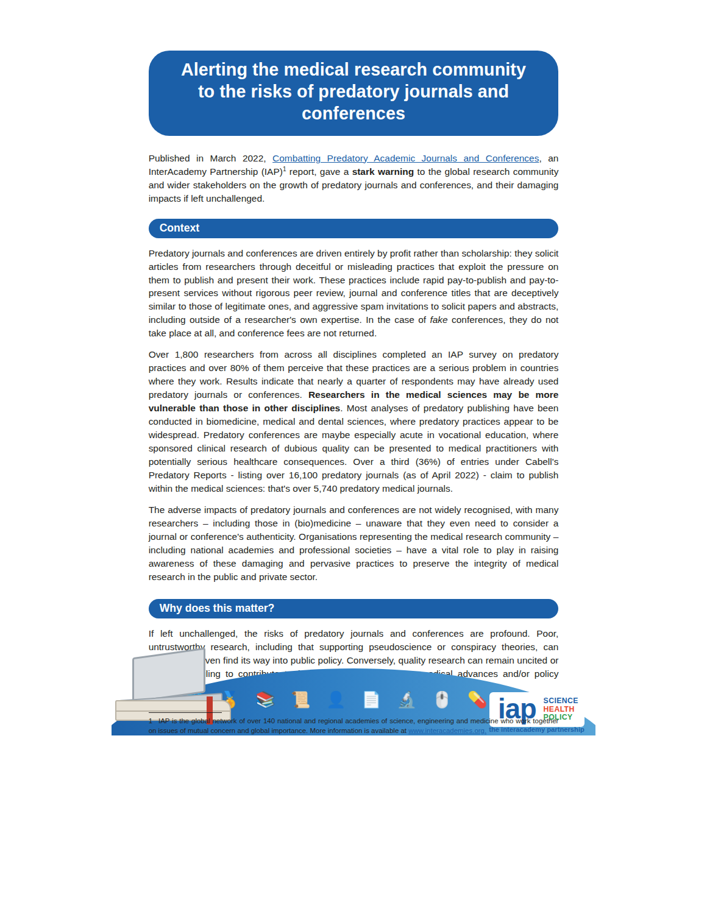Alerting the medical research community
to the risks of predatory journals and conferences
Published in March 2022, Combatting Predatory Academic Journals and Conferences, an InterAcademy Partnership (IAP)1 report, gave a stark warning to the global research community and wider stakeholders on the growth of predatory journals and conferences, and their damaging impacts if left unchallenged.
Context
Predatory journals and conferences are driven entirely by profit rather than scholarship: they solicit articles from researchers through deceitful or misleading practices that exploit the pressure on them to publish and present their work. These practices include rapid pay-to-publish and pay-to-present services without rigorous peer review, journal and conference titles that are deceptively similar to those of legitimate ones, and aggressive spam invitations to solicit papers and abstracts, including outside of a researcher's own expertise. In the case of fake conferences, they do not take place at all, and conference fees are not returned.
Over 1,800 researchers from across all disciplines completed an IAP survey on predatory practices and over 80% of them perceive that these practices are a serious problem in countries where they work. Results indicate that nearly a quarter of respondents may have already used predatory journals or conferences. Researchers in the medical sciences may be more vulnerable than those in other disciplines. Most analyses of predatory publishing have been conducted in biomedicine, medical and dental sciences, where predatory practices appear to be widespread. Predatory conferences are maybe especially acute in vocational education, where sponsored clinical research of dubious quality can be presented to medical practitioners with potentially serious healthcare consequences. Over a third (36%) of entries under Cabell's Predatory Reports - listing over 16,100 predatory journals (as of April 2022) - claim to publish within the medical sciences: that's over 5,740 predatory medical journals.
The adverse impacts of predatory journals and conferences are not widely recognised, with many researchers – including those in (bio)medicine – unaware that they even need to consider a journal or conference's authenticity. Organisations representing the medical research community – including national academies and professional societies – have a vital role to play in raising awareness of these damaging and pervasive practices to preserve the integrity of medical research in the public and private sector.
Why does this matter?
If left unchallenged, the risks of predatory journals and conferences are profound. Poor, untrustworthy research, including that supporting pseudoscience or conspiracy theories, can flourish and even find its way into public policy. Conversely, quality research can remain uncited or even lost, failing to contribute to future research knowledge, medical advances and/or policy formulation.
1 IAP is the global network of over 140 national and regional academies of science, engineering and medicine who work together on issues of mutual concern and global importance. More information is available at www.interacademies.org.
🌐 🏅 📚 📜 👤 📄 🔬 🖱️ 💊 🧠
iap
SCIENCE
HEALTH
POLICY
the interacademy partnership